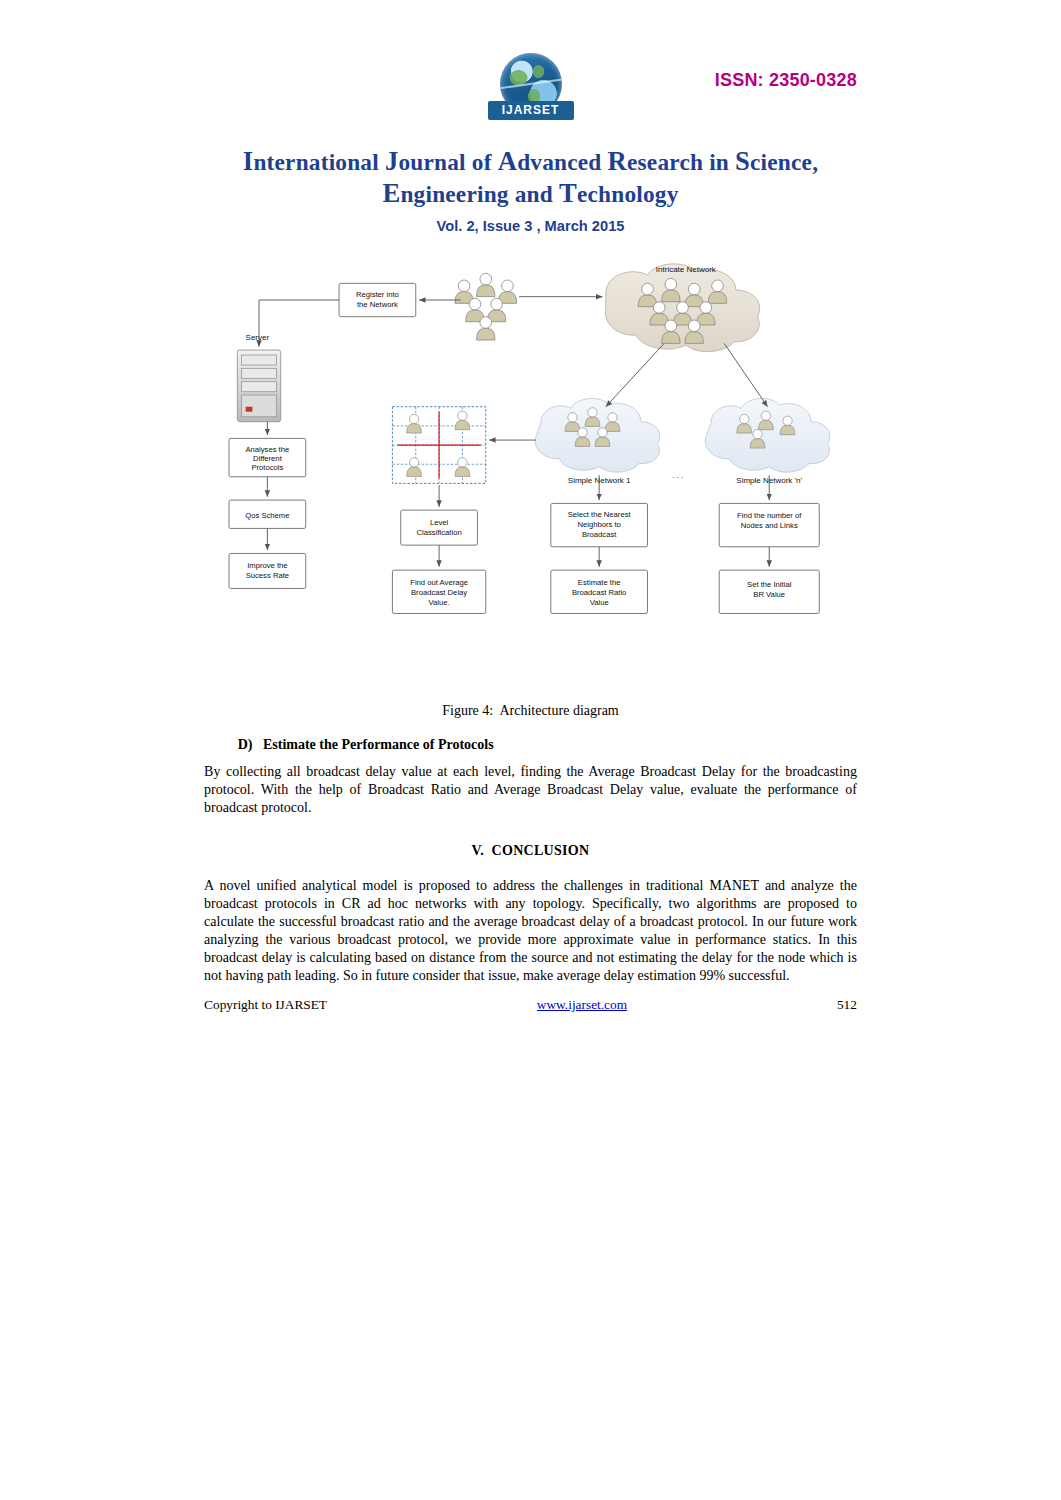ISSN: 2350-0328
IJARSET
International Journal of Advanced Research in Science,
Engineering and Technology
Vol. 2, Issue 3 , March 2015
Register into the Network Server Analyses the Different Protocols Qos Scheme Improve the Sucess Rate Intricate Network Simple Network 1 Simple Network 'n' . . . Level Classification Find out Average Broadcast Delay Value. Select the Nearest Neighbors to Broadcast Estimate the Broadcast Ratio Value Find the number of Nodes and Links Set the Initial BR Value
Figure 4: Architecture diagram
D) Estimate the Performance of Protocols
By collecting all broadcast delay value at each level, finding the Average Broadcast Delay for the broadcasting protocol. With the help of Broadcast Ratio and Average Broadcast Delay value, evaluate the performance of broadcast protocol.
V. CONCLUSION
A novel unified analytical model is proposed to address the challenges in traditional MANET and analyze the broadcast protocols in CR ad hoc networks with any topology. Specifically, two algorithms are proposed to calculate the successful broadcast ratio and the average broadcast delay of a broadcast protocol. In our future work analyzing the various broadcast protocol, we provide more approximate value in performance statics. In this broadcast delay is calculating based on distance from the source and not estimating the delay for the node which is not having path leading. So in future consider that issue, make average delay estimation 99% successful.
Copyright to IJARSET
www.ijarset.com
512